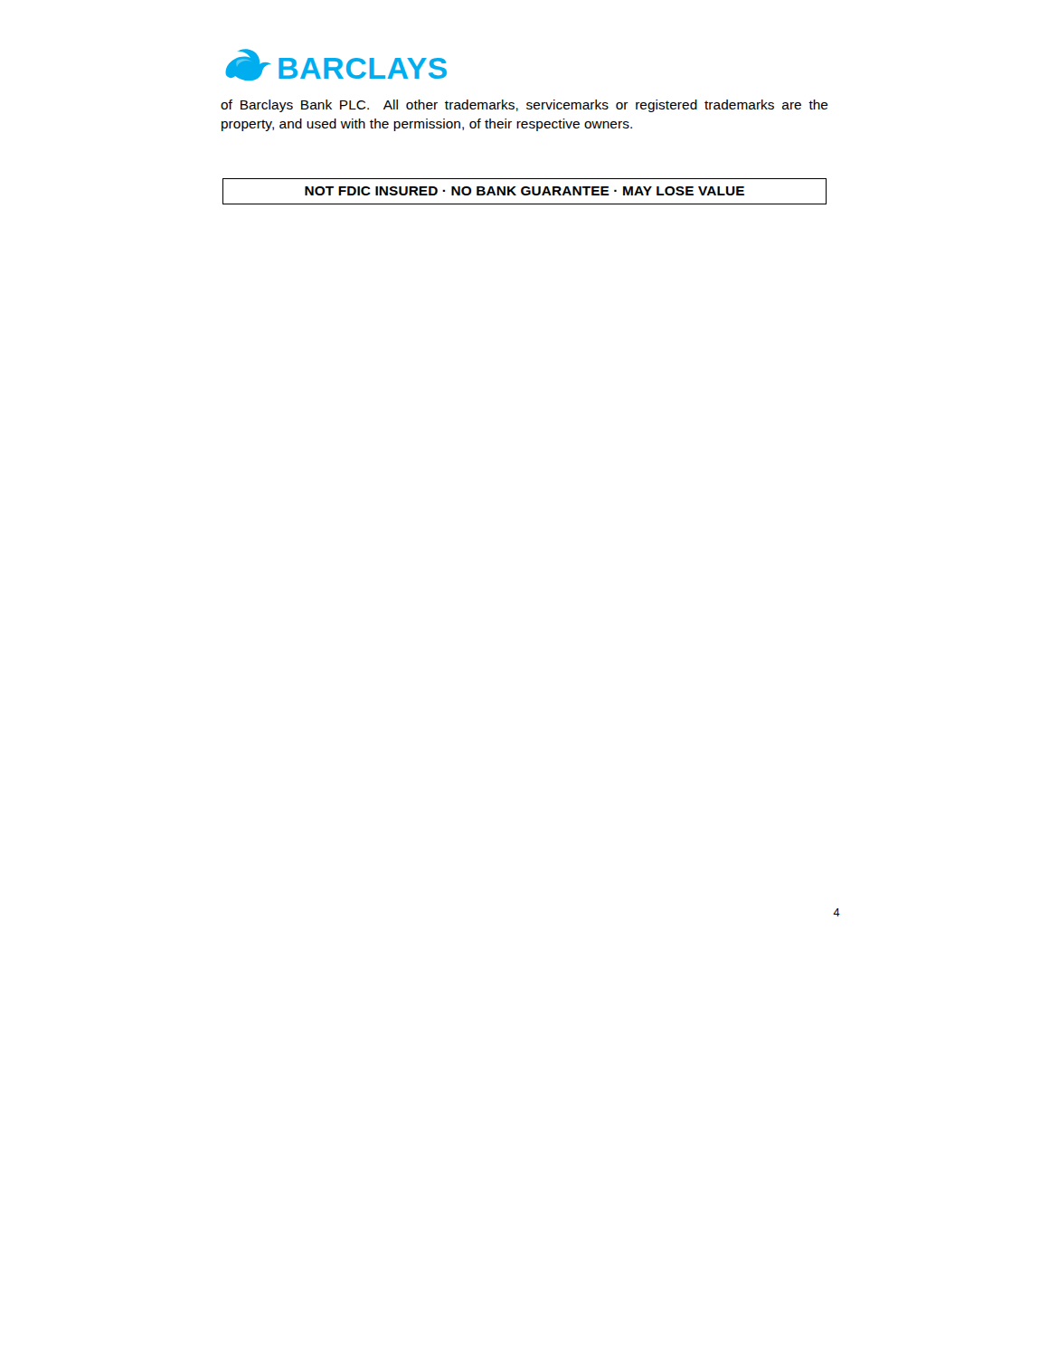BARCLAYS
of Barclays Bank PLC. All other trademarks, servicemarks or registered trademarks are the property, and used with the permission, of their respective owners.
NOT FDIC INSURED · NO BANK GUARANTEE · MAY LOSE VALUE
4